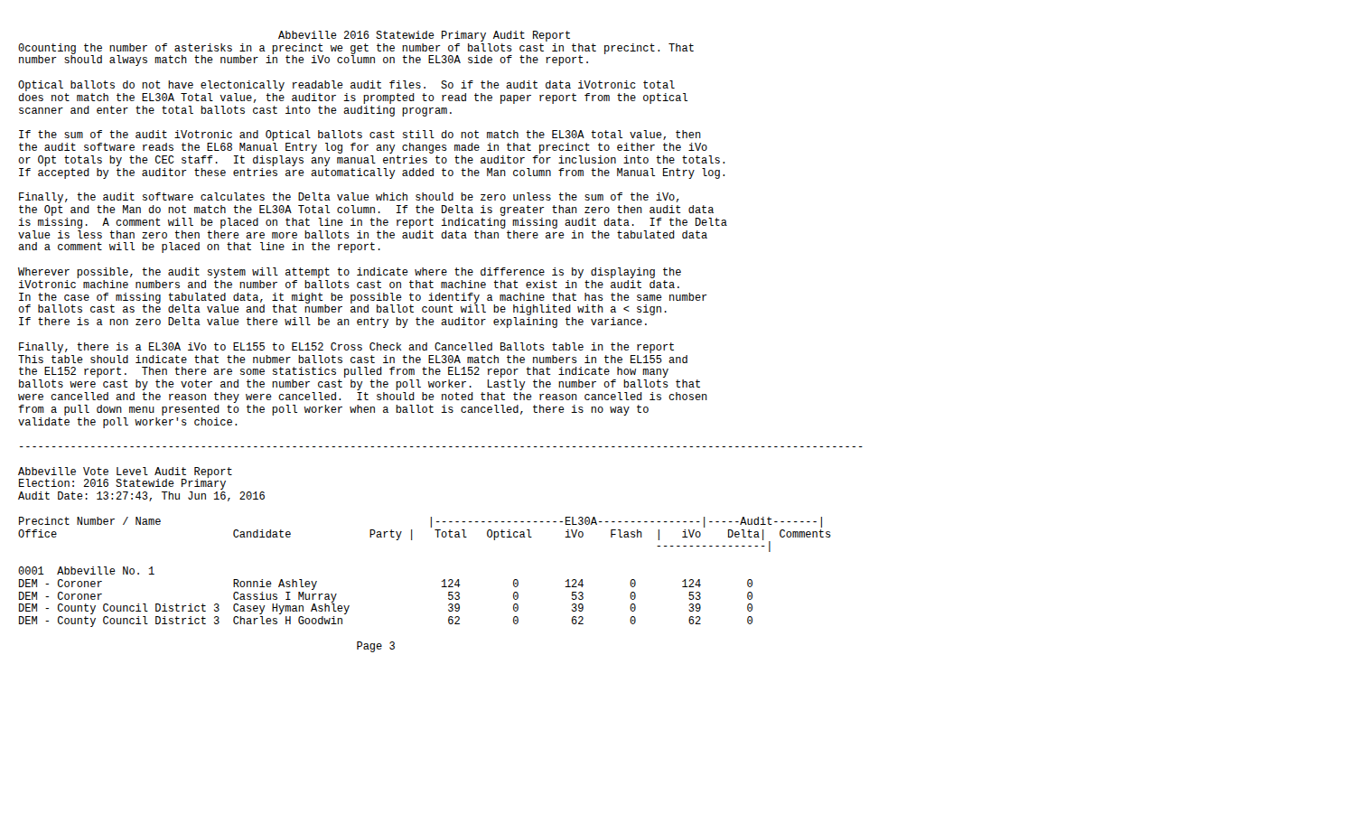Abbeville 2016 Statewide Primary Audit Report
0counting the number of asterisks in a precinct we get the number of ballots cast in that precinct. That
number should always match the number in the iVo column on the EL30A side of the report.

Optical ballots do not have electonically readable audit files.  So if the audit data iVotronic total
does not match the EL30A Total value, the auditor is prompted to read the paper report from the optical
scanner and enter the total ballots cast into the auditing program.

If the sum of the audit iVotronic and Optical ballots cast still do not match the EL30A total value, then
the audit software reads the EL68 Manual Entry log for any changes made in that precinct to either the iVo
or Opt totals by the CEC staff.  It displays any manual entries to the auditor for inclusion into the totals.
If accepted by the auditor these entries are automatically added to the Man column from the Manual Entry log.

Finally, the audit software calculates the Delta value which should be zero unless the sum of the iVo,
the Opt and the Man do not match the EL30A Total column.  If the Delta is greater than zero then audit data
is missing.  A comment will be placed on that line in the report indicating missing audit data.  If the Delta
value is less than zero then there are more ballots in the audit data than there are in the tabulated data
and a comment will be placed on that line in the report.

Wherever possible, the audit system will attempt to indicate where the difference is by displaying the
iVotronic machine numbers and the number of ballots cast on that machine that exist in the audit data.
In the case of missing tabulated data, it might be possible to identify a machine that has the same number
of ballots cast as the delta value and that number and ballot count will be highlited with a < sign.
If there is a non zero Delta value there will be an entry by the auditor explaining the variance.

Finally, there is a EL30A iVo to EL155 to EL152 Cross Check and Cancelled Ballots table in the report
This table should indicate that the nubmer ballots cast in the EL30A match the numbers in the EL155 and
the EL152 report.  Then there are some statistics pulled from the EL152 repor that indicate how many
ballots were cast by the voter and the number cast by the poll worker.  Lastly the number of ballots that
were cancelled and the reason they were cancelled.  It should be noted that the reason cancelled is chosen
from a pull down menu presented to the poll worker when a ballot is cancelled, there is no way to
validate the poll worker's choice.

----------------------------------------------------------------------------------------------------------------------------------

Abbeville Vote Level Audit Report
Election: 2016 Statewide Primary
Audit Date: 13:27:43, Thu Jun 16, 2016

Precinct Number / Name                                         |--------------------EL30A----------------|-----Audit-------|
Office                           Candidate            Party |   Total   Optical     iVo    Flash  |   iVo    Delta|  Comments
                                                                                                  -----------------|

0001  Abbeville No. 1
DEM - Coroner                    Ronnie Ashley                   124        0       124       0       124       0
DEM - Coroner                    Cassius I Murray                 53        0        53       0        53       0
DEM - County Council District 3  Casey Hyman Ashley               39        0        39       0        39       0
DEM - County Council District 3  Charles H Goodwin                62        0        62       0        62       0

                                                    Page 3